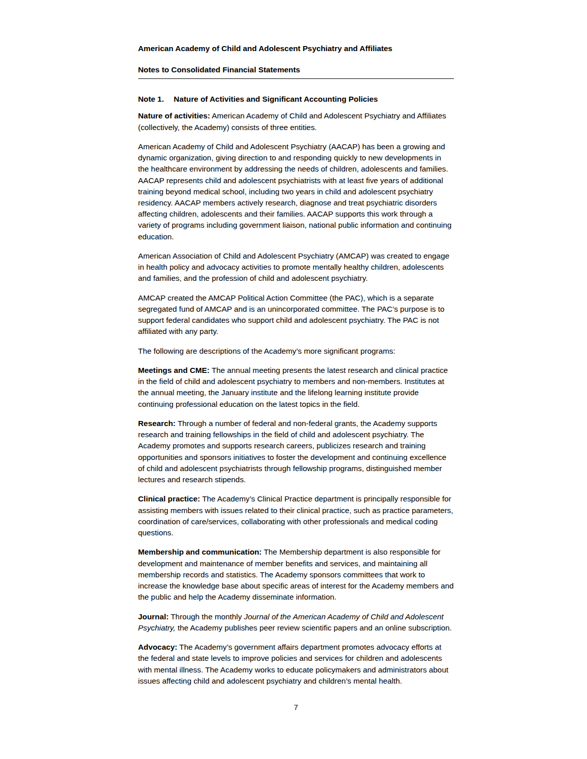American Academy of Child and Adolescent Psychiatry and Affiliates
Notes to Consolidated Financial Statements
Note 1. Nature of Activities and Significant Accounting Policies
Nature of activities: American Academy of Child and Adolescent Psychiatry and Affiliates (collectively, the Academy) consists of three entities.
American Academy of Child and Adolescent Psychiatry (AACAP) has been a growing and dynamic organization, giving direction to and responding quickly to new developments in the healthcare environment by addressing the needs of children, adolescents and families. AACAP represents child and adolescent psychiatrists with at least five years of additional training beyond medical school, including two years in child and adolescent psychiatry residency. AACAP members actively research, diagnose and treat psychiatric disorders affecting children, adolescents and their families. AACAP supports this work through a variety of programs including government liaison, national public information and continuing education.
American Association of Child and Adolescent Psychiatry (AMCAP) was created to engage in health policy and advocacy activities to promote mentally healthy children, adolescents and families, and the profession of child and adolescent psychiatry.
AMCAP created the AMCAP Political Action Committee (the PAC), which is a separate segregated fund of AMCAP and is an unincorporated committee. The PAC’s purpose is to support federal candidates who support child and adolescent psychiatry. The PAC is not affiliated with any party.
The following are descriptions of the Academy’s more significant programs:
Meetings and CME: The annual meeting presents the latest research and clinical practice in the field of child and adolescent psychiatry to members and non-members. Institutes at the annual meeting, the January institute and the lifelong learning institute provide continuing professional education on the latest topics in the field.
Research: Through a number of federal and non-federal grants, the Academy supports research and training fellowships in the field of child and adolescent psychiatry. The Academy promotes and supports research careers, publicizes research and training opportunities and sponsors initiatives to foster the development and continuing excellence of child and adolescent psychiatrists through fellowship programs, distinguished member lectures and research stipends.
Clinical practice: The Academy’s Clinical Practice department is principally responsible for assisting members with issues related to their clinical practice, such as practice parameters, coordination of care/services, collaborating with other professionals and medical coding questions.
Membership and communication: The Membership department is also responsible for development and maintenance of member benefits and services, and maintaining all membership records and statistics. The Academy sponsors committees that work to increase the knowledge base about specific areas of interest for the Academy members and the public and help the Academy disseminate information.
Journal: Through the monthly Journal of the American Academy of Child and Adolescent Psychiatry, the Academy publishes peer review scientific papers and an online subscription.
Advocacy: The Academy’s government affairs department promotes advocacy efforts at the federal and state levels to improve policies and services for children and adolescents with mental illness. The Academy works to educate policymakers and administrators about issues affecting child and adolescent psychiatry and children’s mental health.
7